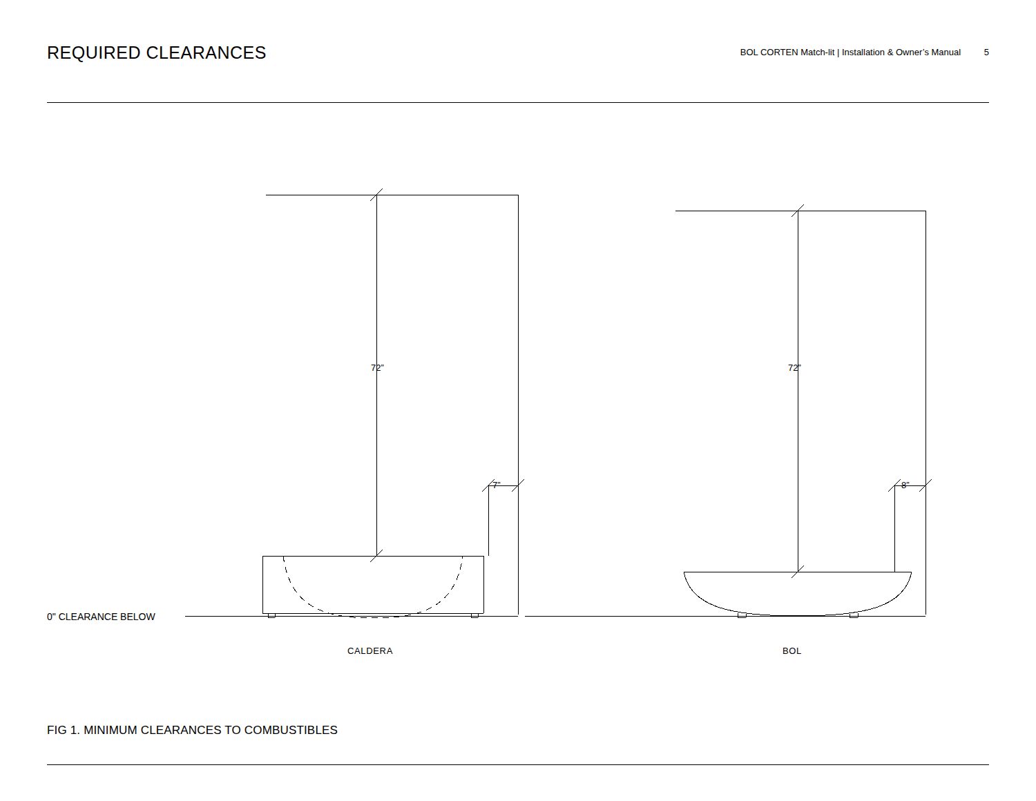REQUIRED CLEARANCES
BOL CORTEN Match-lit | Installation & Owner’s Manual 5
72”
72”
7”
8”
0" CLEARANCE BELOW
CALDERA
BOL
FIG 1. MINIMUM CLEARANCES TO COMBUSTIBLES